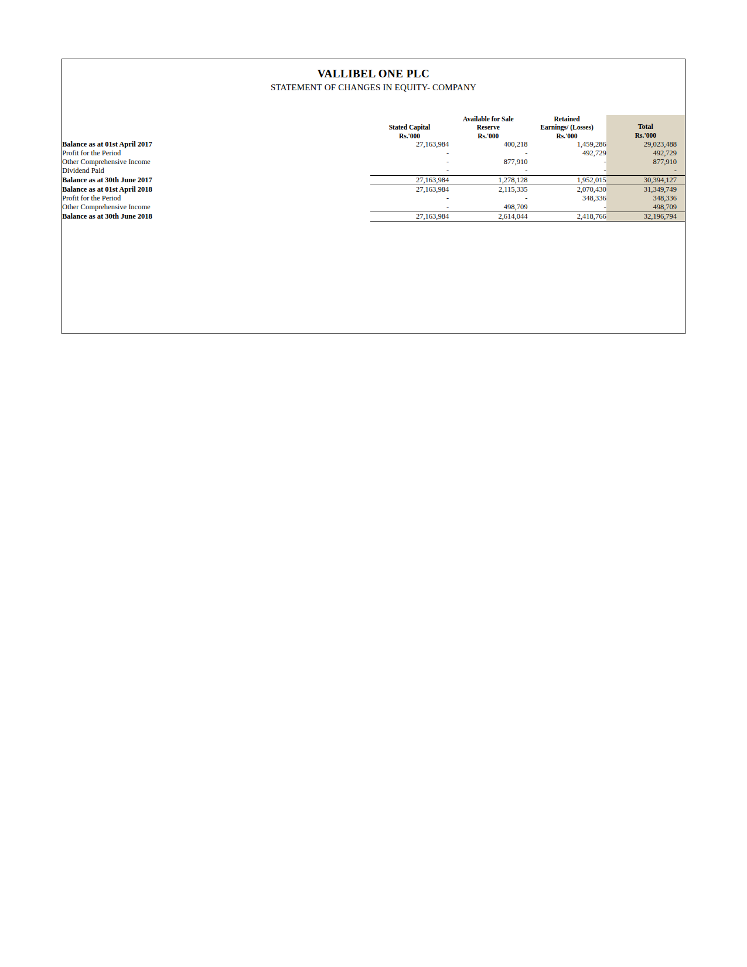VALLIBEL ONE PLC
STATEMENT OF CHANGES IN EQUITY- COMPANY
| | Stated Capital Rs.'000 | Available for Sale Reserve Rs.'000 | Retained Earnings/ (Losses) Rs.'000 | Total Rs.'000 |
| --- | --- | --- | --- | --- |
| Balance as at 01st April 2017 | 27,163,984 | 400,218 | 1,459,286 | 29,023,488 |
| Profit for the Period | - | - | 492,729 | 492,729 |
| Other Comprehensive Income | - | 877,910 | - | 877,910 |
| Dividend Paid | - | - | - | - |
| Balance as at 30th June 2017 | 27,163,984 | 1,278,128 | 1,952,015 | 30,394,127 |
| Balance as at 01st April 2018 | 27,163,984 | 2,115,335 | 2,070,430 | 31,349,749 |
| Profit for the Period | - | - | 348,336 | 348,336 |
| Other Comprehensive Income | - | 498,709 | - | 498,709 |
| Balance as at 30th June 2018 | 27,163,984 | 2,614,044 | 2,418,766 | 32,196,794 |